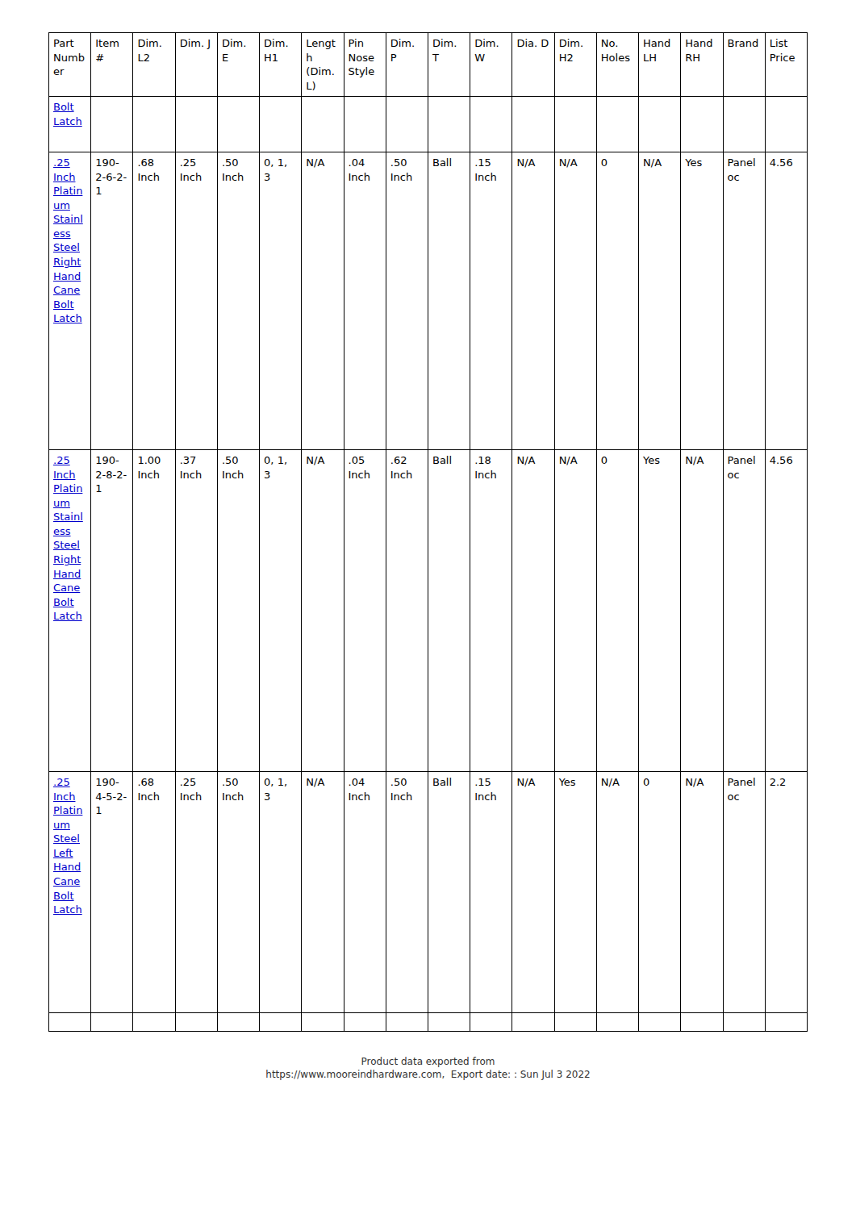| Part Number | Item # | Dim. L2 | Dim. J | Dim. E | Dim. H1 | Length (Dim. L) | Pin Nose Style | Dim. P | Dim. T | Dim. W | Dia. D | Dim. H2 | No. Holes | Hand LH | Hand RH | Brand | List Price |
| --- | --- | --- | --- | --- | --- | --- | --- | --- | --- | --- | --- | --- | --- | --- | --- | --- | --- |
| Bolt Latch | | | | | | | | | | | | | | | | | |
| .25 Inch Platinum Stainless Steel Right Hand Cane Bolt Latch | 190-2-6-2-1 | .68 Inch | .25 Inch | .50 Inch | 0, 1, 3 | N/A | .04 Inch | .50 Inch | Ball | .15 Inch | N/A | N/A | 0 | N/A | Yes | Paneloc | 4.56 |
| .25 Inch Platinum Stainless Steel Right Hand Cane Bolt Latch | 190-2-8-2-1 | 1.00 Inch | .37 Inch | .50 Inch | 0, 1, 3 | N/A | .05 Inch | .62 Inch | Ball | .18 Inch | N/A | N/A | 0 | Yes | N/A | Paneloc | 4.56 |
| .25 Inch Platinum Steel Left Hand Cane Bolt Latch | 190-4-5-2-1 | .68 Inch | .25 Inch | .50 Inch | 0, 1, 3 | N/A | .04 Inch | .50 Inch | Ball | .15 Inch | N/A | Yes | N/A | 0 | N/A | Paneloc | 2.2 |
Product data exported from
https://www.mooreindhardware.com, Export date: : Sun Jul 3 2022